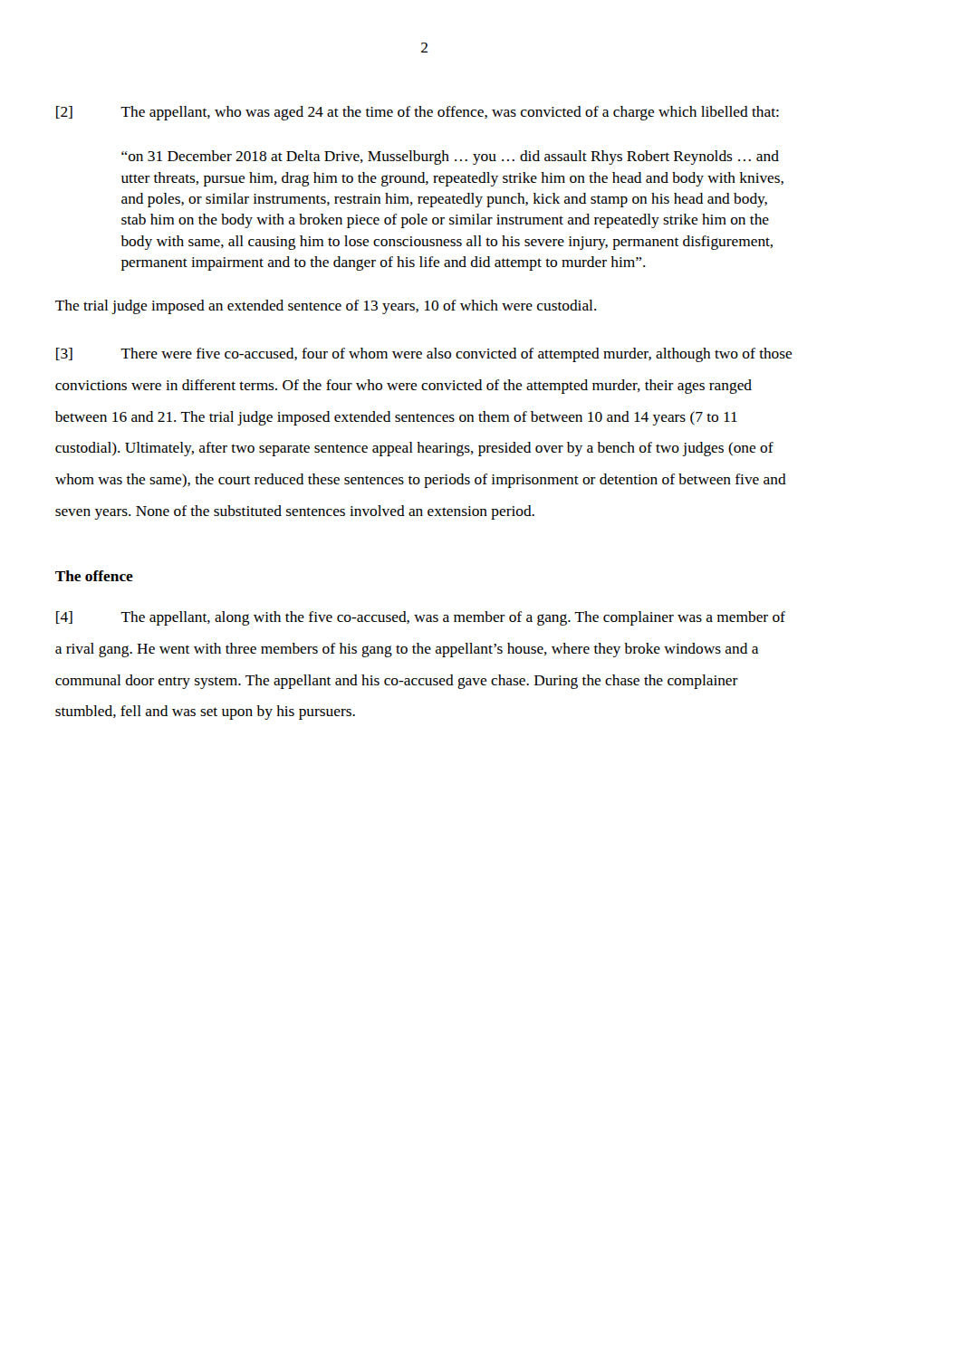2
[2] The appellant, who was aged 24 at the time of the offence, was convicted of a charge which libelled that:
“on 31 December 2018 at Delta Drive, Musselburgh … you … did assault Rhys Robert Reynolds … and utter threats, pursue him, drag him to the ground, repeatedly strike him on the head and body with knives, and poles, or similar instruments, restrain him, repeatedly punch, kick and stamp on his head and body, stab him on the body with a broken piece of pole or similar instrument and repeatedly strike him on the body with same, all causing him to lose consciousness all to his severe injury, permanent disfigurement, permanent impairment and to the danger of his life and did attempt to murder him”.
The trial judge imposed an extended sentence of 13 years, 10 of which were custodial.
[3] There were five co-accused, four of whom were also convicted of attempted murder, although two of those convictions were in different terms. Of the four who were convicted of the attempted murder, their ages ranged between 16 and 21. The trial judge imposed extended sentences on them of between 10 and 14 years (7 to 11 custodial). Ultimately, after two separate sentence appeal hearings, presided over by a bench of two judges (one of whom was the same), the court reduced these sentences to periods of imprisonment or detention of between five and seven years. None of the substituted sentences involved an extension period.
The offence
[4] The appellant, along with the five co-accused, was a member of a gang. The complainer was a member of a rival gang. He went with three members of his gang to the appellant’s house, where they broke windows and a communal door entry system. The appellant and his co-accused gave chase. During the chase the complainer stumbled, fell and was set upon by his pursuers.